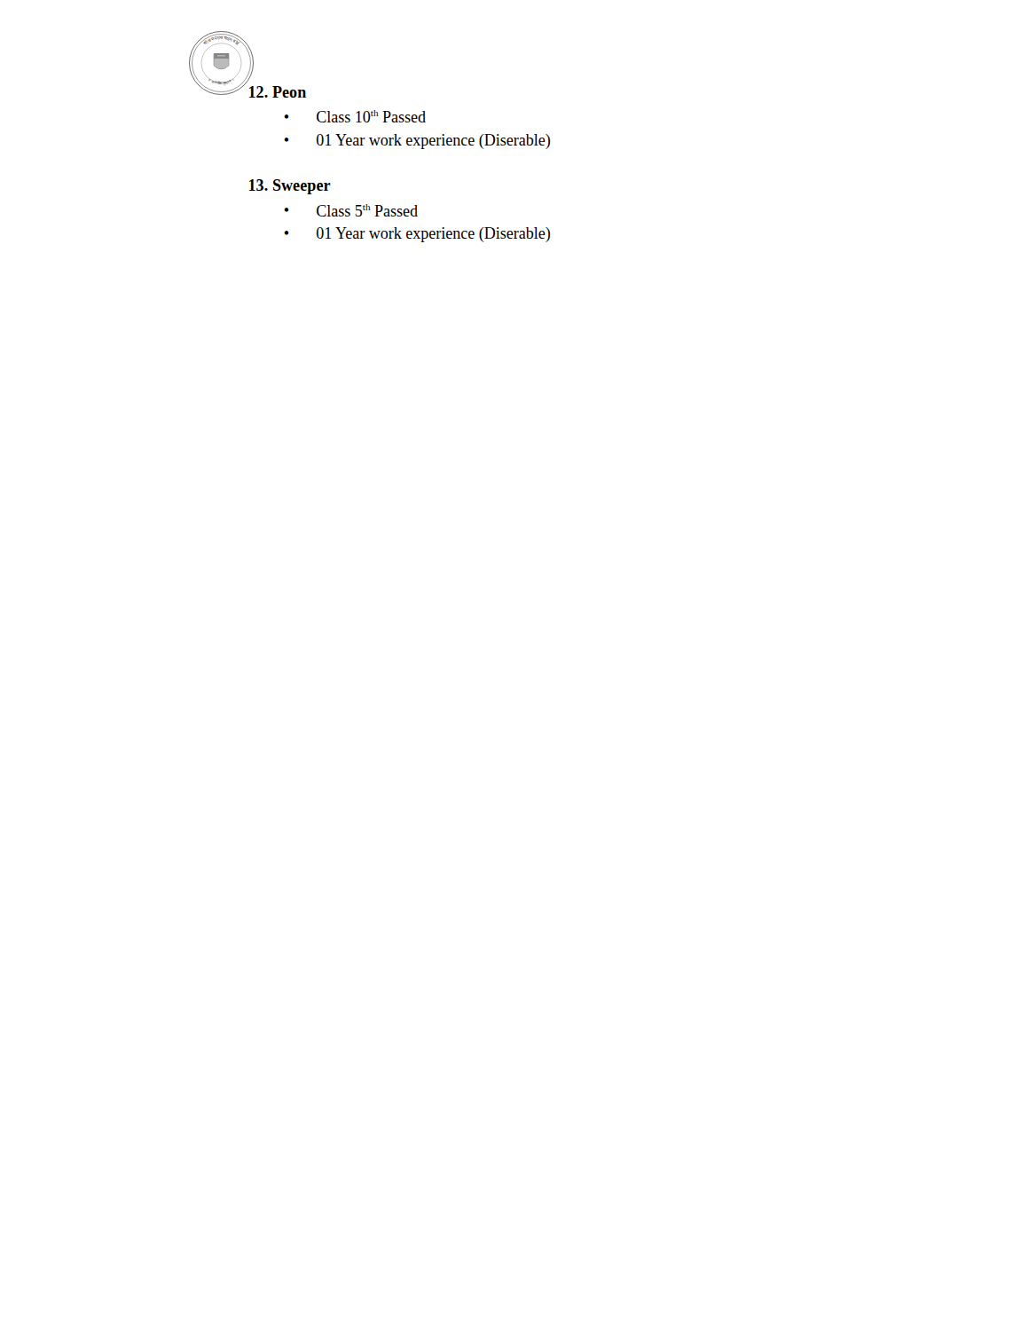12. Peon
Class 10th Passed
01 Year work experience (Diserable)
13. Sweeper
Class 5th Passed
01 Year work experience (Diserable)